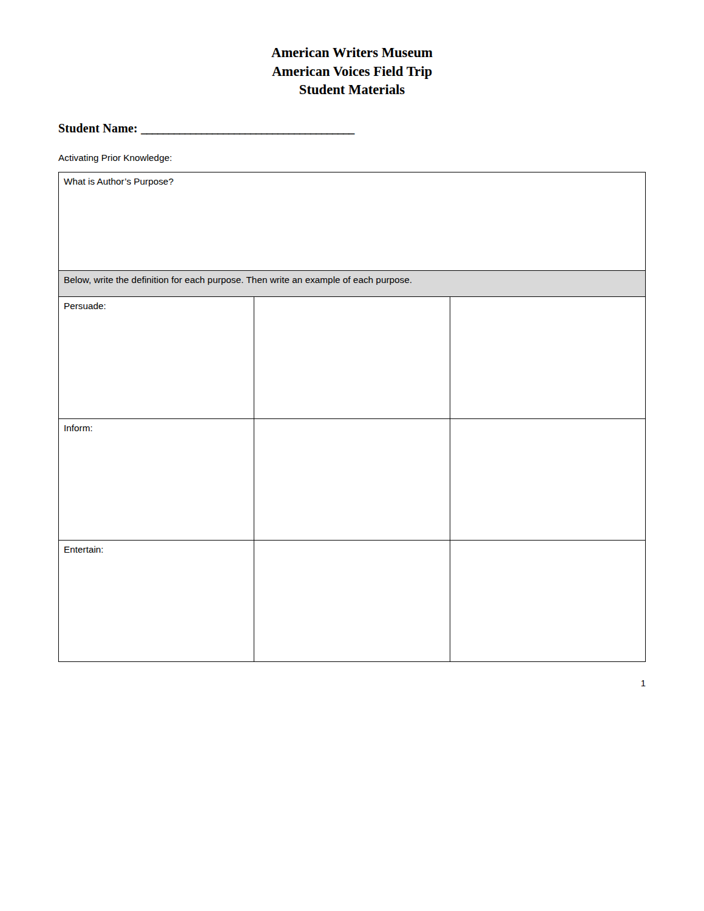American Writers Museum
American Voices Field Trip
Student Materials
Student Name: _______________________________________
Activating Prior Knowledge:
| What is Author’s Purpose? |
| Below, write the definition for each purpose. Then write an example of each purpose. |
| Persuade: | | |
| Inform: | | |
| Entertain: | | |
1